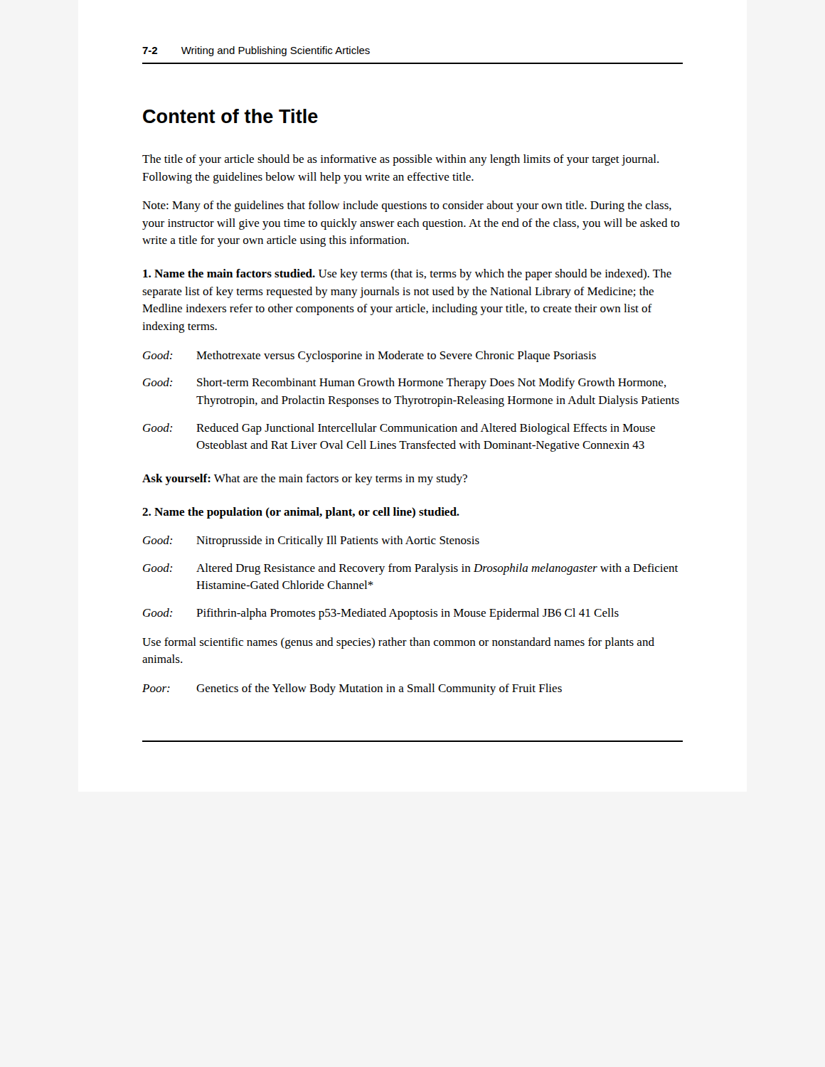7-2 Writing and Publishing Scientific Articles
Content of the Title
The title of your article should be as informative as possible within any length limits of your target journal. Following the guidelines below will help you write an effective title.
Note: Many of the guidelines that follow include questions to consider about your own title. During the class, your instructor will give you time to quickly answer each question. At the end of the class, you will be asked to write a title for your own article using this information.
1. Name the main factors studied. Use key terms (that is, terms by which the paper should be indexed). The separate list of key terms requested by many journals is not used by the National Library of Medicine; the Medline indexers refer to other components of your article, including your title, to create their own list of indexing terms.
Good:
Methotrexate versus Cyclosporine in Moderate to Severe Chronic Plaque Psoriasis
Good:
Short-term Recombinant Human Growth Hormone Therapy Does Not Modify Growth Hormone, Thyrotropin, and Prolactin Responses to Thyrotropin-Releasing Hormone in Adult Dialysis Patients
Good:
Reduced Gap Junctional Intercellular Communication and Altered Biological Effects in Mouse Osteoblast and Rat Liver Oval Cell Lines Transfected with Dominant-Negative Connexin 43
Ask yourself: What are the main factors or key terms in my study?
2. Name the population (or animal, plant, or cell line) studied.
Good:
Nitroprusside in Critically Ill Patients with Aortic Stenosis
Good:
Altered Drug Resistance and Recovery from Paralysis in Drosophila melanogaster with a Deficient Histamine-Gated Chloride Channel*
Good:
Pifithrin-alpha Promotes p53-Mediated Apoptosis in Mouse Epidermal JB6 Cl 41 Cells
Use formal scientific names (genus and species) rather than common or nonstandard names for plants and animals.
Poor:
Genetics of the Yellow Body Mutation in a Small Community of Fruit Flies